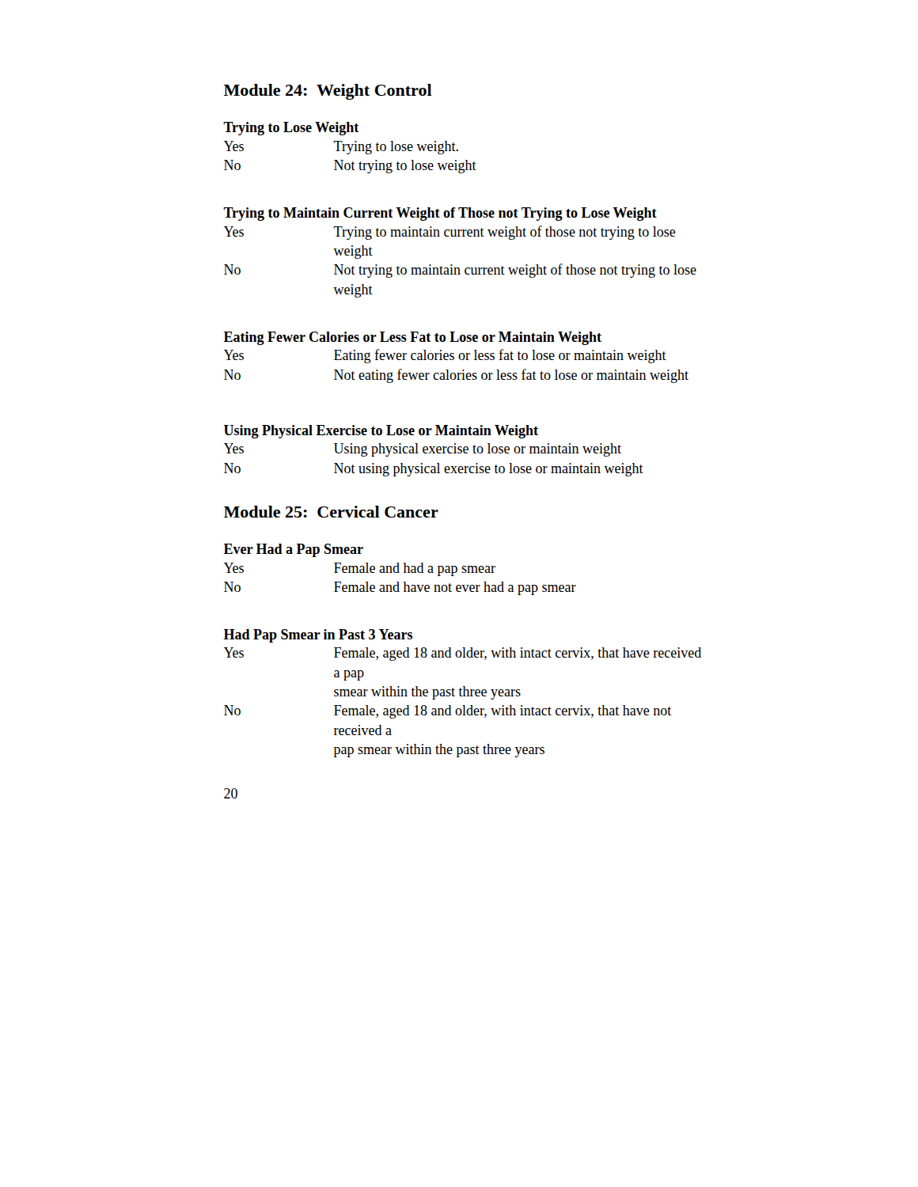Module 24: Weight Control
Trying to Lose Weight
| Yes | Trying to lose weight. |
| No | Not trying to lose weight |
Trying to Maintain Current Weight of Those not Trying to Lose Weight
| Yes | Trying to maintain current weight of those not trying to lose weight |
| No | Not trying to maintain current weight of those not trying to lose weight |
Eating Fewer Calories or Less Fat to Lose or Maintain Weight
| Yes | Eating fewer calories or less fat to lose or maintain weight |
| No | Not eating fewer calories or less fat to lose or maintain weight |
Using Physical Exercise to Lose or Maintain Weight
| Yes | Using physical exercise to lose or maintain weight |
| No | Not using physical exercise to lose or maintain weight |
Module 25: Cervical Cancer
Ever Had a Pap Smear
| Yes | Female and had a pap smear |
| No | Female and have not ever had a pap smear |
Had Pap Smear in Past 3 Years
| Yes | Female, aged 18 and older, with intact cervix, that have received a pap smear within the past three years |
| No | Female, aged 18 and older, with intact cervix, that have not received a pap smear within the past three years |
20